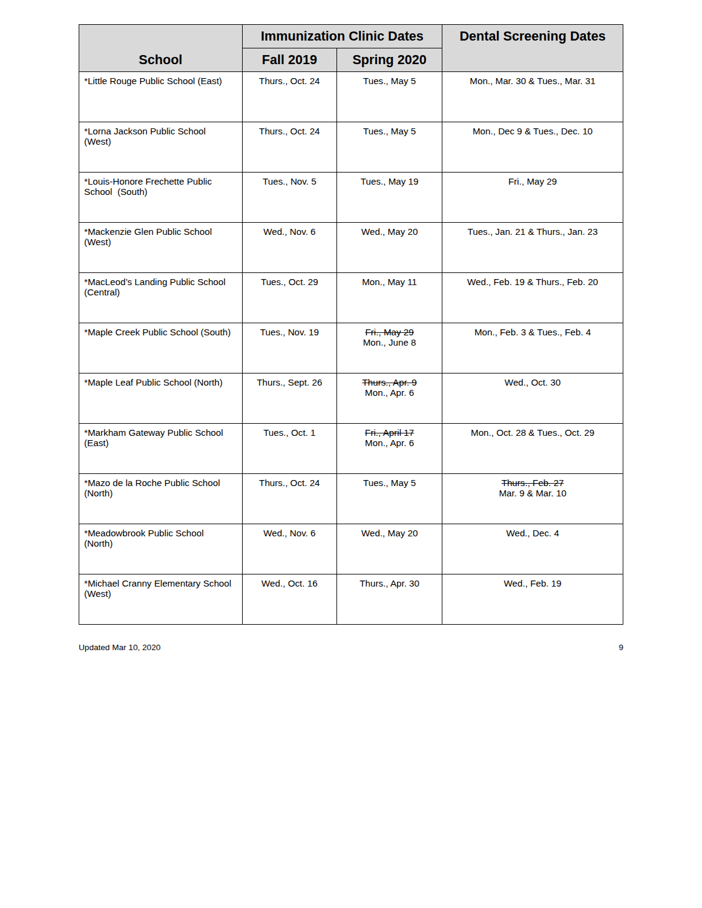| School | Immunization Clinic Dates | Dental Screening Dates |
| --- | --- | --- |
| Fall 2019 | Spring 2020 |
| *Little Rouge Public School (East) | Thurs., Oct. 24 | Tues., May 5 | Mon., Mar. 30 & Tues., Mar. 31 |
| *Lorna Jackson Public School (West) | Thurs., Oct. 24 | Tues., May 5 | Mon., Dec 9 & Tues., Dec. 10 |
| *Louis-Honore Frechette Public School (South) | Tues., Nov. 5 | Tues., May 19 | Fri., May 29 |
| *Mackenzie Glen Public School (West) | Wed., Nov. 6 | Wed., May 20 | Tues., Jan. 21 & Thurs., Jan. 23 |
| *MacLeod’s Landing Public School (Central) | Tues., Oct. 29 | Mon., May 11 | Wed., Feb. 19 & Thurs., Feb. 20 |
| *Maple Creek Public School (South) | Tues., Nov. 19 | Fri., May 29 Mon., June 8 | Mon., Feb. 3 & Tues., Feb. 4 |
| *Maple Leaf Public School (North) | Thurs., Sept. 26 | Thurs., Apr. 9 Mon., Apr. 6 | Wed., Oct. 30 |
| *Markham Gateway Public School (East) | Tues., Oct. 1 | Fri., April 17 Mon., Apr. 6 | Mon., Oct. 28 & Tues., Oct. 29 |
| *Mazo de la Roche Public School (North) | Thurs., Oct. 24 | Tues., May 5 | Thurs., Feb. 27 Mar. 9 & Mar. 10 |
| *Meadowbrook Public School (North) | Wed., Nov. 6 | Wed., May 20 | Wed., Dec. 4 |
| *Michael Cranny Elementary School (West) | Wed., Oct. 16 | Thurs., Apr. 30 | Wed., Feb. 19 |
Updated Mar 10, 2020 9